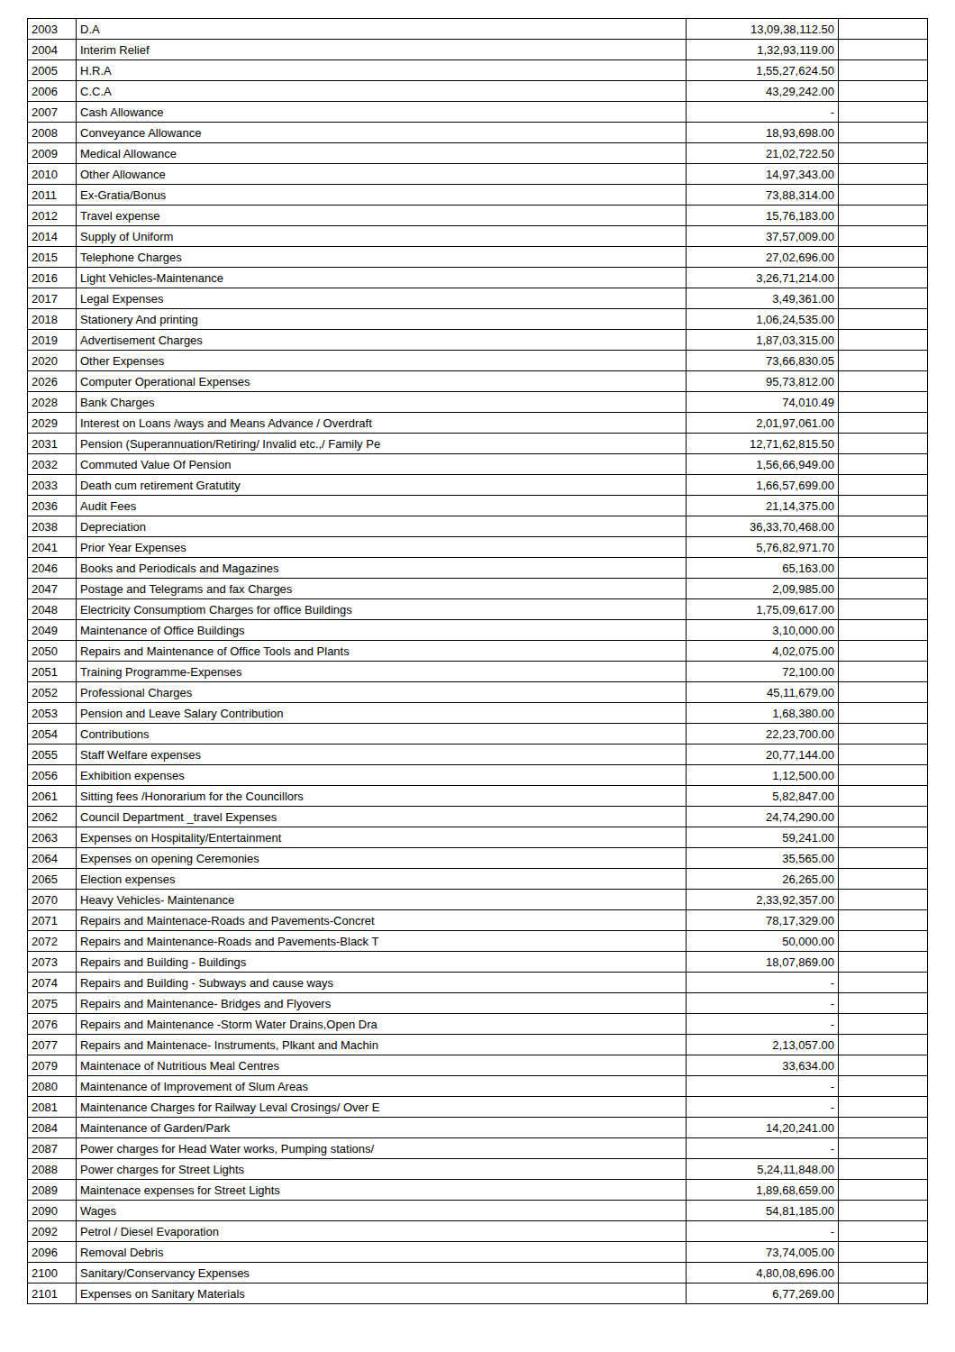| 2003 | D.A | 13,09,38,112.50 | |
| 2004 | Interim Relief | 1,32,93,119.00 | |
| 2005 | H.R.A | 1,55,27,624.50 | |
| 2006 | C.C.A | 43,29,242.00 | |
| 2007 | Cash Allowance | - | |
| 2008 | Conveyance Allowance | 18,93,698.00 | |
| 2009 | Medical Allowance | 21,02,722.50 | |
| 2010 | Other Allowance | 14,97,343.00 | |
| 2011 | Ex-Gratia/Bonus | 73,88,314.00 | |
| 2012 | Travel expense | 15,76,183.00 | |
| 2014 | Supply of Uniform | 37,57,009.00 | |
| 2015 | Telephone Charges | 27,02,696.00 | |
| 2016 | Light Vehicles-Maintenance | 3,26,71,214.00 | |
| 2017 | Legal Expenses | 3,49,361.00 | |
| 2018 | Stationery And printing | 1,06,24,535.00 | |
| 2019 | Advertisement Charges | 1,87,03,315.00 | |
| 2020 | Other Expenses | 73,66,830.05 | |
| 2026 | Computer Operational Expenses | 95,73,812.00 | |
| 2028 | Bank Charges | 74,010.49 | |
| 2029 | Interest on Loans /ways and Means Advance / Overdraft | 2,01,97,061.00 | |
| 2031 | Pension (Superannuation/Retiring/ Invalid etc.,/ Family Pe | 12,71,62,815.50 | |
| 2032 | Commuted Value Of Pension | 1,56,66,949.00 | |
| 2033 | Death cum retirement Gratutity | 1,66,57,699.00 | |
| 2036 | Audit Fees | 21,14,375.00 | |
| 2038 | Depreciation | 36,33,70,468.00 | |
| 2041 | Prior Year Expenses | 5,76,82,971.70 | |
| 2046 | Books and Periodicals and Magazines | 65,163.00 | |
| 2047 | Postage and Telegrams and fax Charges | 2,09,985.00 | |
| 2048 | Electricity Consumptiom Charges for office Buildings | 1,75,09,617.00 | |
| 2049 | Maintenance of Office Buildings | 3,10,000.00 | |
| 2050 | Repairs and Maintenance of Office Tools and Plants | 4,02,075.00 | |
| 2051 | Training Programme-Expenses | 72,100.00 | |
| 2052 | Professional Charges | 45,11,679.00 | |
| 2053 | Pension and Leave Salary Contribution | 1,68,380.00 | |
| 2054 | Contributions | 22,23,700.00 | |
| 2055 | Staff Welfare expenses | 20,77,144.00 | |
| 2056 | Exhibition expenses | 1,12,500.00 | |
| 2061 | Sitting fees /Honorarium for the Councillors | 5,82,847.00 | |
| 2062 | Council Department _travel Expenses | 24,74,290.00 | |
| 2063 | Expenses on Hospitality/Entertainment | 59,241.00 | |
| 2064 | Expenses on opening Ceremonies | 35,565.00 | |
| 2065 | Election expenses | 26,265.00 | |
| 2070 | Heavy Vehicles- Maintenance | 2,33,92,357.00 | |
| 2071 | Repairs and Maintenace-Roads and Pavements-Concret | 78,17,329.00 | |
| 2072 | Repairs and Maintenance-Roads and Pavements-Black T | 50,000.00 | |
| 2073 | Repairs and Building - Buildings | 18,07,869.00 | |
| 2074 | Repairs and Building - Subways and cause ways | - | |
| 2075 | Repairs and Maintenance- Bridges and Flyovers | - | |
| 2076 | Repairs and Maintenance -Storm Water Drains,Open Dra | - | |
| 2077 | Repairs and Maintenace- Instruments, Plkant and Machin | 2,13,057.00 | |
| 2079 | Maintenace of Nutritious Meal Centres | 33,634.00 | |
| 2080 | Maintenance of Improvement of Slum Areas | - | |
| 2081 | Maintenance Charges for Railway Leval Crosings/ Over E | - | |
| 2084 | Maintenance of Garden/Park | 14,20,241.00 | |
| 2087 | Power charges for Head Water works, Pumping stations/ | - | |
| 2088 | Power charges for Street Lights | 5,24,11,848.00 | |
| 2089 | Maintenace expenses for Street Lights | 1,89,68,659.00 | |
| 2090 | Wages | 54,81,185.00 | |
| 2092 | Petrol / Diesel Evaporation | - | |
| 2096 | Removal Debris | 73,74,005.00 | |
| 2100 | Sanitary/Conservancy Expenses | 4,80,08,696.00 | |
| 2101 | Expenses on Sanitary Materials | 6,77,269.00 | |